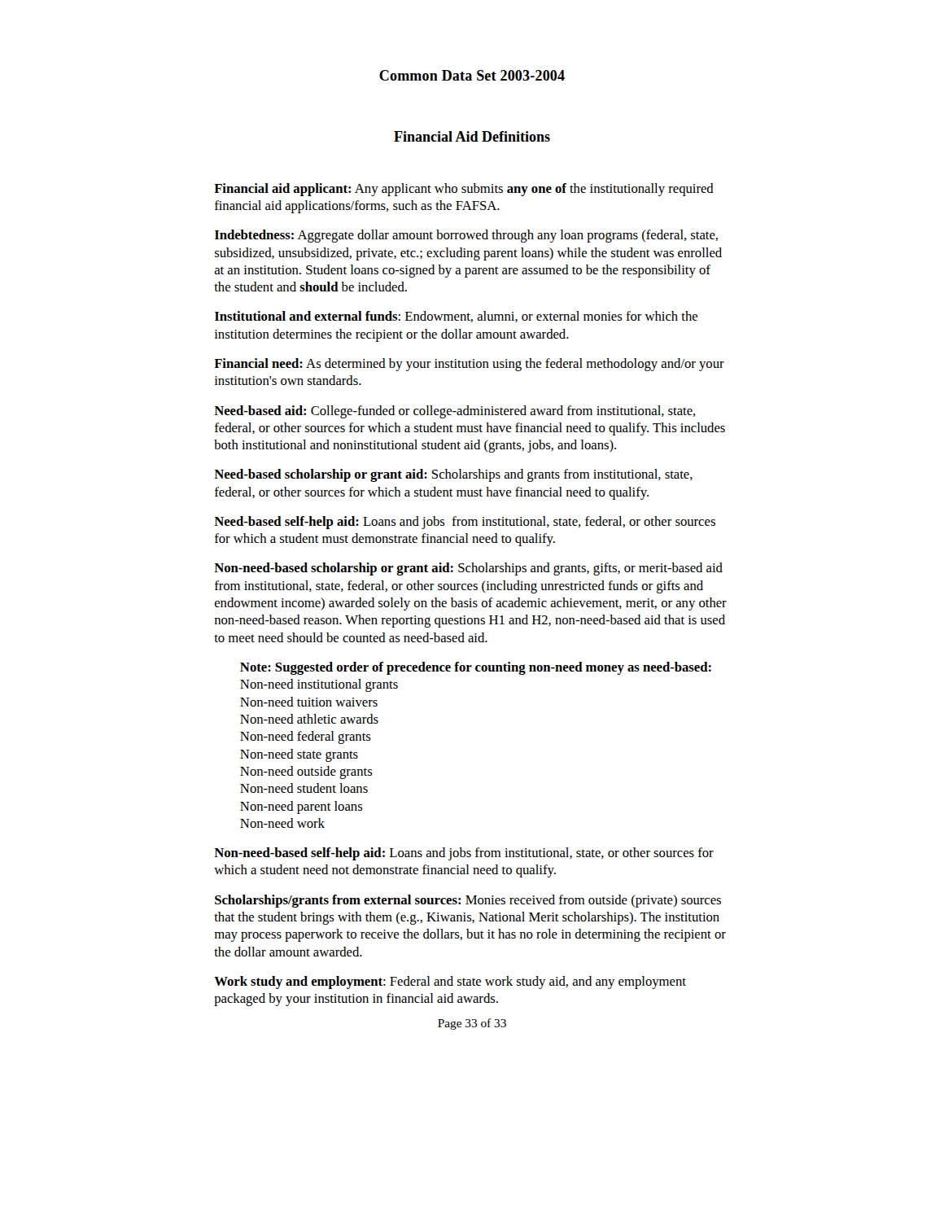Common Data Set 2003-2004
Financial Aid Definitions
Financial aid applicant: Any applicant who submits any one of the institutionally required financial aid applications/forms, such as the FAFSA.
Indebtedness: Aggregate dollar amount borrowed through any loan programs (federal, state, subsidized, unsubsidized, private, etc.; excluding parent loans) while the student was enrolled at an institution. Student loans co-signed by a parent are assumed to be the responsibility of the student and should be included.
Institutional and external funds: Endowment, alumni, or external monies for which the institution determines the recipient or the dollar amount awarded.
Financial need: As determined by your institution using the federal methodology and/or your institution's own standards.
Need-based aid: College-funded or college-administered award from institutional, state, federal, or other sources for which a student must have financial need to qualify. This includes both institutional and noninstitutional student aid (grants, jobs, and loans).
Need-based scholarship or grant aid: Scholarships and grants from institutional, state, federal, or other sources for which a student must have financial need to qualify.
Need-based self-help aid: Loans and jobs from institutional, state, federal, or other sources for which a student must demonstrate financial need to qualify.
Non-need-based scholarship or grant aid: Scholarships and grants, gifts, or merit-based aid from institutional, state, federal, or other sources (including unrestricted funds or gifts and endowment income) awarded solely on the basis of academic achievement, merit, or any other non-need-based reason. When reporting questions H1 and H2, non-need-based aid that is used to meet need should be counted as need-based aid.
Note: Suggested order of precedence for counting non-need money as need-based:
Non-need institutional grants
Non-need tuition waivers
Non-need athletic awards
Non-need federal grants
Non-need state grants
Non-need outside grants
Non-need student loans
Non-need parent loans
Non-need work
Non-need-based self-help aid: Loans and jobs from institutional, state, or other sources for which a student need not demonstrate financial need to qualify.
Scholarships/grants from external sources: Monies received from outside (private) sources that the student brings with them (e.g., Kiwanis, National Merit scholarships). The institution may process paperwork to receive the dollars, but it has no role in determining the recipient or the dollar amount awarded.
Work study and employment: Federal and state work study aid, and any employment packaged by your institution in financial aid awards.
Page 33 of 33